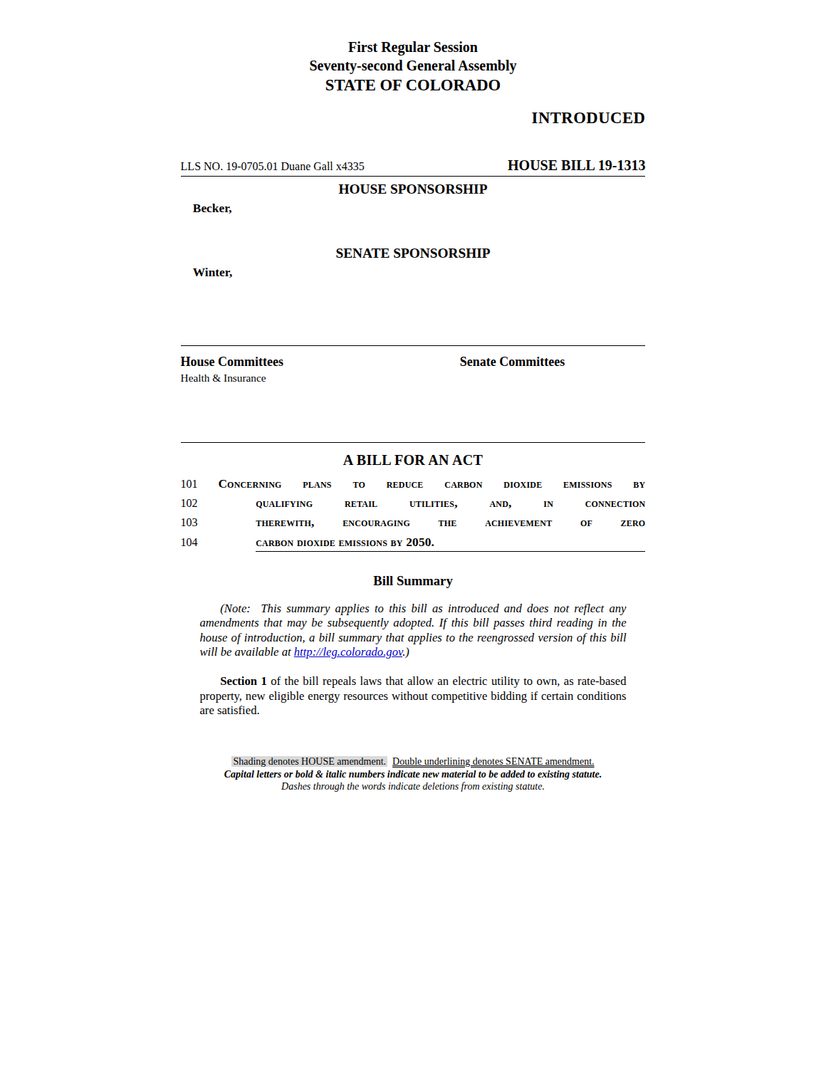First Regular Session
Seventy-second General Assembly
STATE OF COLORADO
INTRODUCED
LLS NO. 19-0705.01 Duane Gall x4335
HOUSE BILL 19-1313
HOUSE SPONSORSHIP
Becker,
SENATE SPONSORSHIP
Winter,
House Committees
Health & Insurance
Senate Committees
A BILL FOR AN ACT
101
Concerning plans to reduce carbon dioxide emissions by
102
qualifying retail utilities, and, in connection
103
therewith, encouraging the achievement of zero
104
carbon dioxide emissions by 2050.
Bill Summary
(Note: This summary applies to this bill as introduced and does not reflect any amendments that may be subsequently adopted. If this bill passes third reading in the house of introduction, a bill summary that applies to the reengrossed version of this bill will be available at http://leg.colorado.gov.)
Section 1 of the bill repeals laws that allow an electric utility to own, as rate-based property, new eligible energy resources without competitive bidding if certain conditions are satisfied.
Shading denotes HOUSE amendment. Double underlining denotes SENATE amendment.
Capital letters or bold & italic numbers indicate new material to be added to existing statute.
Dashes through the words indicate deletions from existing statute.